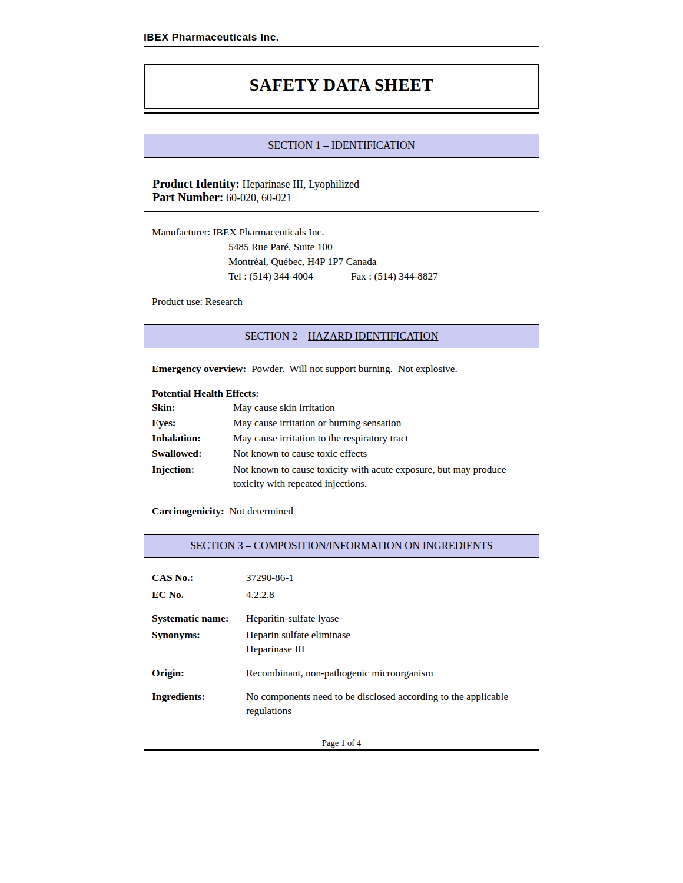IBEX Pharmaceuticals Inc.
SAFETY DATA SHEET
SECTION 1 – IDENTIFICATION
Product Identity: Heparinase III, Lyophilized
Part Number: 60-020, 60-021
Manufacturer: IBEX Pharmaceuticals Inc.
5485 Rue Paré, Suite 100
Montréal, Québec, H4P 1P7 Canada
Tel : (514) 344-4004 Fax : (514) 344-8827
Product use: Research
SECTION 2 – HAZARD IDENTIFICATION
Emergency overview: Powder. Will not support burning. Not explosive.
Potential Health Effects:
| Skin: | May cause skin irritation |
| Eyes: | May cause irritation or burning sensation |
| Inhalation: | May cause irritation to the respiratory tract |
| Swallowed: | Not known to cause toxic effects |
| Injection: | Not known to cause toxicity with acute exposure, but may produce toxicity with repeated injections. |
Carcinogenicity: Not determined
SECTION 3 – COMPOSITION/INFORMATION ON INGREDIENTS
| CAS No.: | 37290-86-1 |
| EC No. | 4.2.2.8 |
| Systematic name: | Heparitin-sulfate lyase |
| Synonyms: | Heparin sulfate eliminase Heparinase III |
| Origin: | Recombinant, non-pathogenic microorganism |
| Ingredients: | No components need to be disclosed according to the applicable regulations |
Page 1 of 4